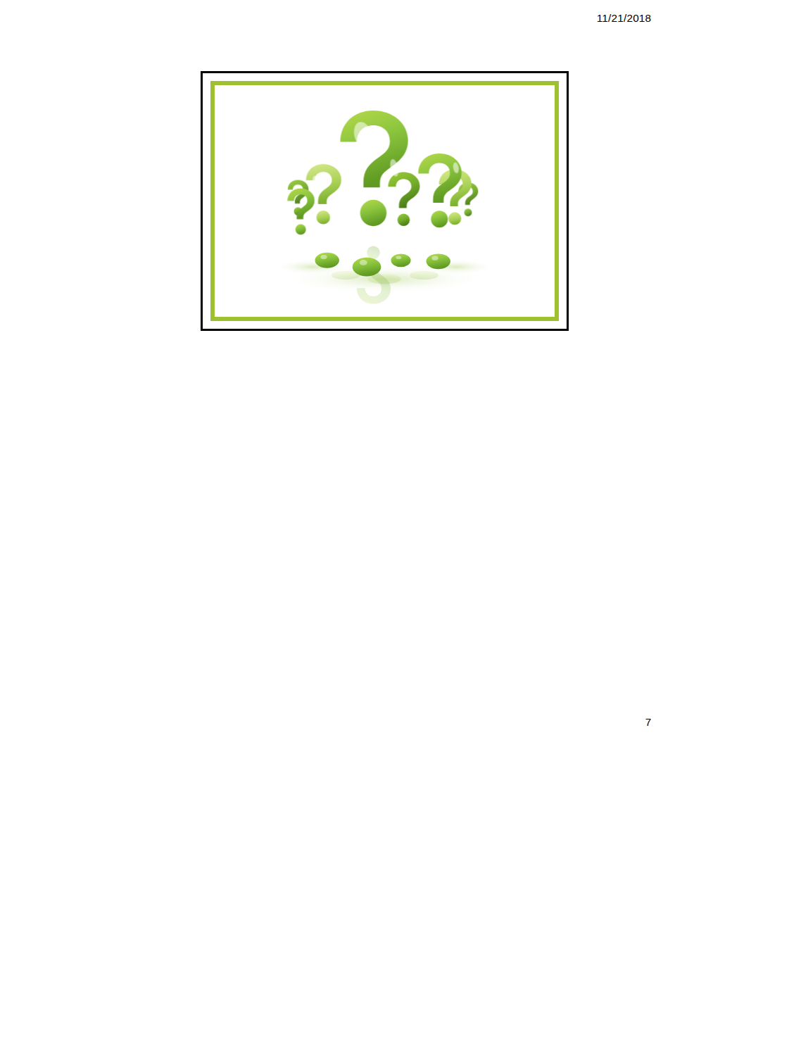11/21/2018
7